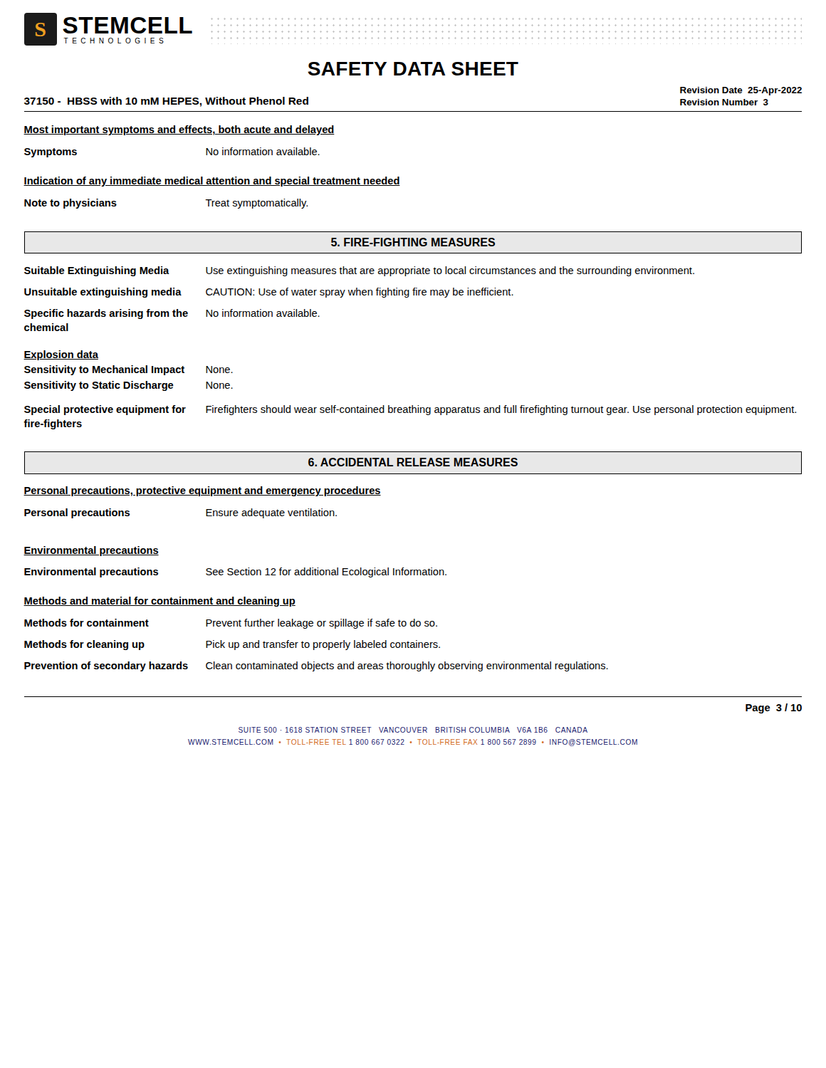STEMCELL
TECHNOLOGIES
SAFETY DATA SHEET
37150 - HBSS with 10 mM HEPES, Without Phenol Red
Revision Date 25-Apr-2022
Revision Number 3
Most important symptoms and effects, both acute and delayed
| Symptoms | No information available. |
Indication of any immediate medical attention and special treatment needed
| Note to physicians | Treat symptomatically. |
5. FIRE-FIGHTING MEASURES
| Suitable Extinguishing Media | Use extinguishing measures that are appropriate to local circumstances and the surrounding environment. |
| Unsuitable extinguishing media | CAUTION: Use of water spray when fighting fire may be inefficient. |
| Specific hazards arising from the chemical | No information available. |
Explosion data
| Sensitivity to Mechanical Impact | None. |
| Sensitivity to Static Discharge | None. |
| Special protective equipment for fire-fighters | Firefighters should wear self-contained breathing apparatus and full firefighting turnout gear. Use personal protection equipment. |
6. ACCIDENTAL RELEASE MEASURES
Personal precautions, protective equipment and emergency procedures
| Personal precautions | Ensure adequate ventilation. |
Environmental precautions
| Environmental precautions | See Section 12 for additional Ecological Information. |
Methods and material for containment and cleaning up
| Methods for containment | Prevent further leakage or spillage if safe to do so. |
| Methods for cleaning up | Pick up and transfer to properly labeled containers. |
| Prevention of secondary hazards | Clean contaminated objects and areas thoroughly observing environmental regulations. |
Page 3 / 10
SUITE 500 · 1618 STATION STREET VANCOUVER BRITISH COLUMBIA V6A 1B6 CANADA
WWW.STEMCELL.COM • TOLL-FREE TEL 1 800 667 0322 • TOLL-FREE FAX 1 800 567 2899 • INFO@STEMCELL.COM